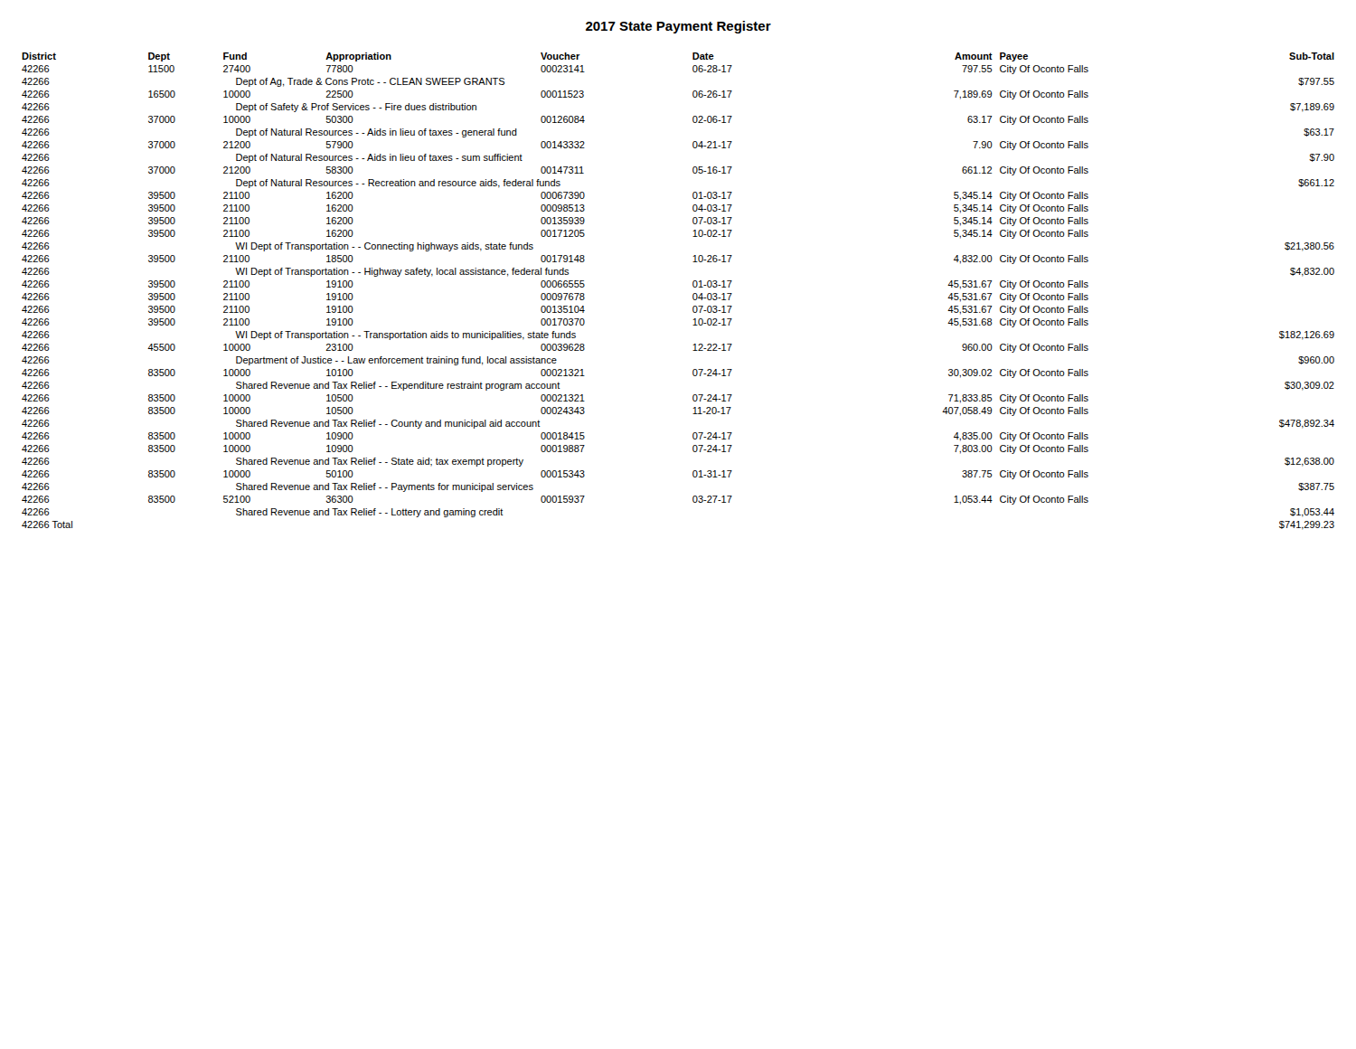2017 State Payment Register
| District | Dept | Fund | Appropriation | Voucher | Date | Amount | Payee | Sub-Total |
| --- | --- | --- | --- | --- | --- | --- | --- | --- |
| 42266 | 11500 | 27400 | 77800 | 00023141 | 06-28-17 | 797.55 | City Of Oconto Falls | |
| 42266 | | Dept of Ag, Trade & Cons Protc - - CLEAN SWEEP GRANTS | | $797.55 |
| 42266 | 16500 | 10000 | 22500 | 00011523 | 06-26-17 | 7,189.69 | City Of Oconto Falls | |
| 42266 | | Dept of Safety & Prof Services - - Fire dues distribution | | $7,189.69 |
| 42266 | 37000 | 10000 | 50300 | 00126084 | 02-06-17 | 63.17 | City Of Oconto Falls | |
| 42266 | | Dept of Natural Resources - - Aids in lieu of taxes - general fund | | $63.17 |
| 42266 | 37000 | 21200 | 57900 | 00143332 | 04-21-17 | 7.90 | City Of Oconto Falls | |
| 42266 | | Dept of Natural Resources - - Aids in lieu of taxes - sum sufficient | | $7.90 |
| 42266 | 37000 | 21200 | 58300 | 00147311 | 05-16-17 | 661.12 | City Of Oconto Falls | |
| 42266 | | Dept of Natural Resources - - Recreation and resource aids, federal funds | | $661.12 |
| 42266 | 39500 | 21100 | 16200 | 00067390 | 01-03-17 | 5,345.14 | City Of Oconto Falls | |
| 42266 | 39500 | 21100 | 16200 | 00098513 | 04-03-17 | 5,345.14 | City Of Oconto Falls | |
| 42266 | 39500 | 21100 | 16200 | 00135939 | 07-03-17 | 5,345.14 | City Of Oconto Falls | |
| 42266 | 39500 | 21100 | 16200 | 00171205 | 10-02-17 | 5,345.14 | City Of Oconto Falls | |
| 42266 | | WI Dept of Transportation - - Connecting highways aids, state funds | | $21,380.56 |
| 42266 | 39500 | 21100 | 18500 | 00179148 | 10-26-17 | 4,832.00 | City Of Oconto Falls | |
| 42266 | | WI Dept of Transportation - - Highway safety, local assistance, federal funds | | $4,832.00 |
| 42266 | 39500 | 21100 | 19100 | 00066555 | 01-03-17 | 45,531.67 | City Of Oconto Falls | |
| 42266 | 39500 | 21100 | 19100 | 00097678 | 04-03-17 | 45,531.67 | City Of Oconto Falls | |
| 42266 | 39500 | 21100 | 19100 | 00135104 | 07-03-17 | 45,531.67 | City Of Oconto Falls | |
| 42266 | 39500 | 21100 | 19100 | 00170370 | 10-02-17 | 45,531.68 | City Of Oconto Falls | |
| 42266 | | WI Dept of Transportation - - Transportation aids to municipalities, state funds | | $182,126.69 |
| 42266 | 45500 | 10000 | 23100 | 00039628 | 12-22-17 | 960.00 | City Of Oconto Falls | |
| 42266 | | Department of Justice - - Law enforcement training fund, local assistance | | $960.00 |
| 42266 | 83500 | 10000 | 10100 | 00021321 | 07-24-17 | 30,309.02 | City Of Oconto Falls | |
| 42266 | | Shared Revenue and Tax Relief - - Expenditure restraint program account | | $30,309.02 |
| 42266 | 83500 | 10000 | 10500 | 00021321 | 07-24-17 | 71,833.85 | City Of Oconto Falls | |
| 42266 | 83500 | 10000 | 10500 | 00024343 | 11-20-17 | 407,058.49 | City Of Oconto Falls | |
| 42266 | | Shared Revenue and Tax Relief - - County and municipal aid account | | $478,892.34 |
| 42266 | 83500 | 10000 | 10900 | 00018415 | 07-24-17 | 4,835.00 | City Of Oconto Falls | |
| 42266 | 83500 | 10000 | 10900 | 00019887 | 07-24-17 | 7,803.00 | City Of Oconto Falls | |
| 42266 | | Shared Revenue and Tax Relief - - State aid; tax exempt property | | $12,638.00 |
| 42266 | 83500 | 10000 | 50100 | 00015343 | 01-31-17 | 387.75 | City Of Oconto Falls | |
| 42266 | | Shared Revenue and Tax Relief - - Payments for municipal services | | $387.75 |
| 42266 | 83500 | 52100 | 36300 | 00015937 | 03-27-17 | 1,053.44 | City Of Oconto Falls | |
| 42266 | | Shared Revenue and Tax Relief - - Lottery and gaming credit | | $1,053.44 |
| 42266 Total | | | | | | | | $741,299.23 |